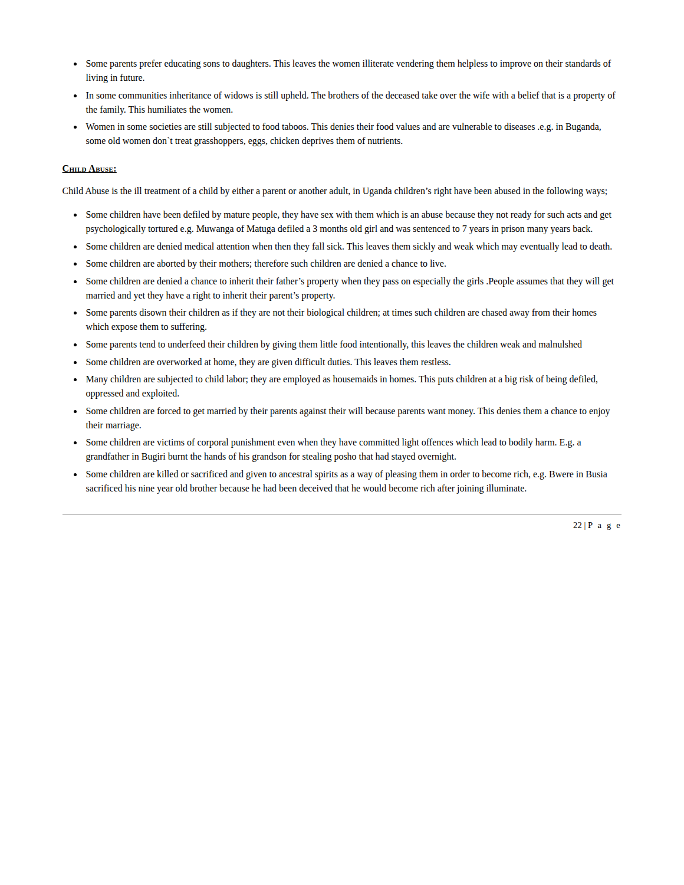Some parents prefer educating sons to daughters. This leaves the women illiterate vendering them helpless to improve on their standards of living in future.
In some communities inheritance of widows is still upheld. The brothers of the deceased take over the wife with a belief that is a property of the family. This humiliates the women.
Women in some societies are still subjected to food taboos. This denies their food values and are vulnerable to diseases .e.g. in Buganda, some old women don`t treat grasshoppers, eggs, chicken deprives them of nutrients.
Child Abuse:
Child Abuse is the ill treatment of a child by either a parent or another adult, in Uganda children’s right have been abused in the following ways;
Some children have been defiled by mature people, they have sex with them which is an abuse because they not ready for such acts and get psychologically tortured e.g. Muwanga of Matuga defiled a 3 months old girl and was sentenced to 7 years in prison many years back.
Some children are denied medical attention when then they fall sick. This leaves them sickly and weak which may eventually lead to death.
Some children are aborted by their mothers; therefore such children are denied a chance to live.
Some children are denied a chance to inherit their father’s property when they pass on especially the girls .People assumes that they will get married and yet they have a right to inherit their parent’s property.
Some parents disown their children as if they are not their biological children; at times such children are chased away from their homes which expose them to suffering.
Some parents tend to underfeed their children by giving them little food intentionally, this leaves the children weak and malnulshed
Some children are overworked at home, they are given difficult duties. This leaves them restless.
Many children are subjected to child labor; they are employed as housemaids in homes. This puts children at a big risk of being defiled, oppressed and exploited.
Some children are forced to get married by their parents against their will because parents want money. This denies them a chance to enjoy their marriage.
Some children are victims of corporal punishment even when they have committed light offences which lead to bodily harm. E.g. a grandfather in Bugiri burnt the hands of his grandson for stealing posho that had stayed overnight.
Some children are killed or sacrificed and given to ancestral spirits as a way of pleasing them in order to become rich, e.g. Bwere in Busia sacrificed his nine year old brother because he had been deceived that he would become rich after joining illuminate.
22 | P a g e